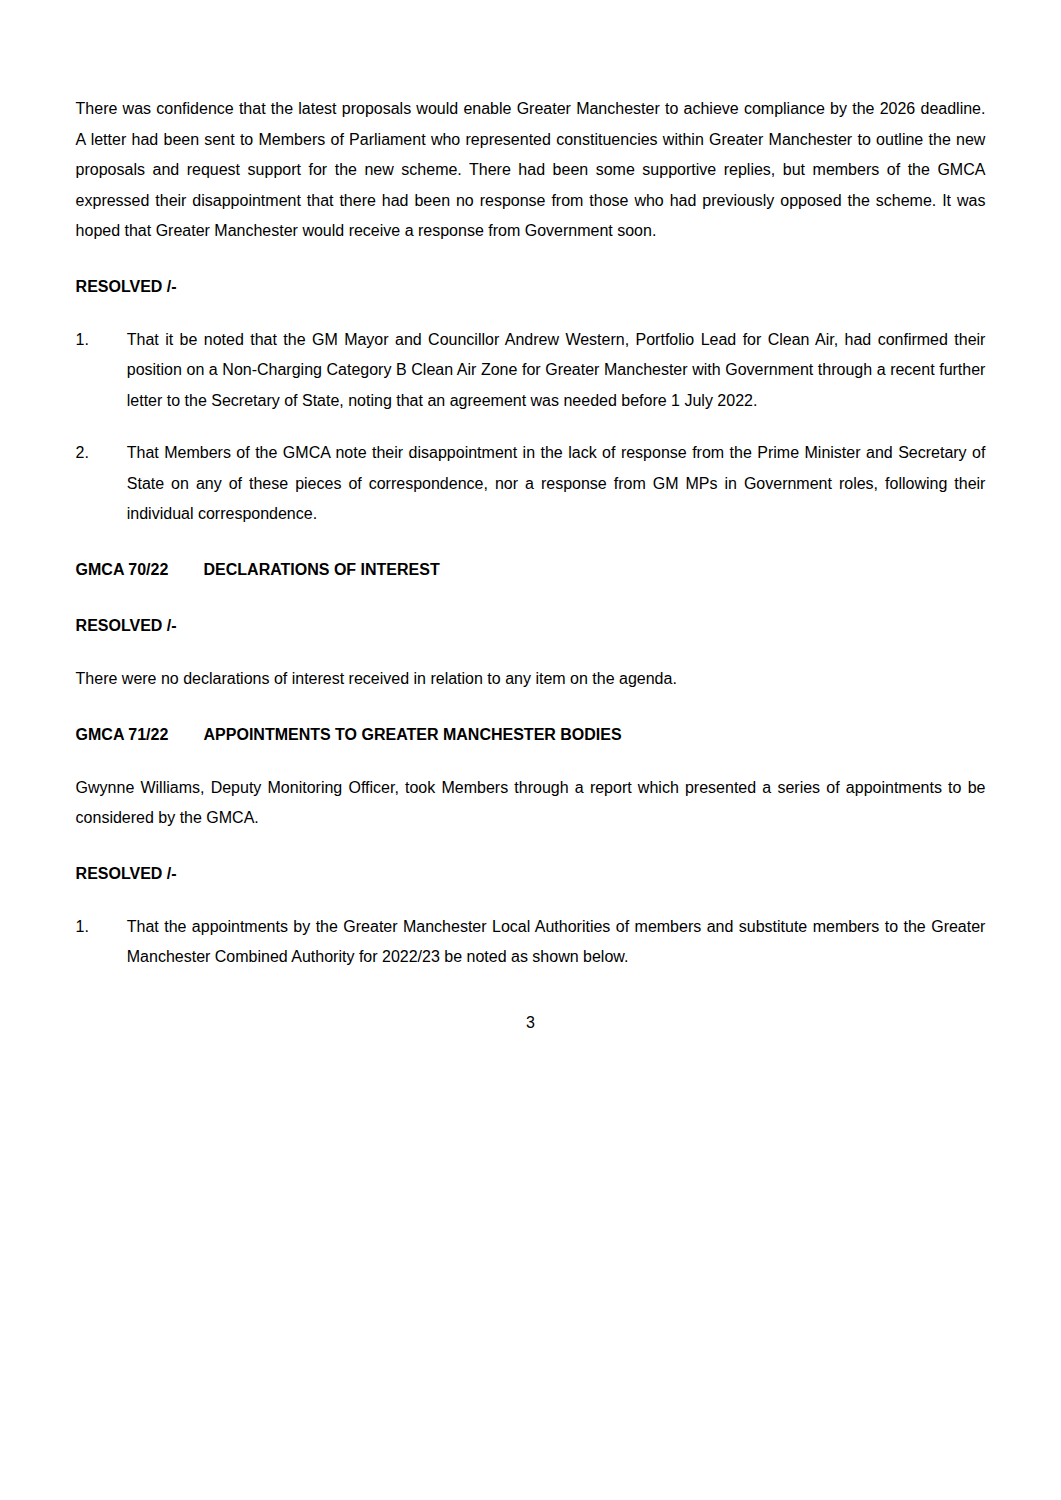There was confidence that the latest proposals would enable Greater Manchester to achieve compliance by the 2026 deadline. A letter had been sent to Members of Parliament who represented constituencies within Greater Manchester to outline the new proposals and request support for the new scheme. There had been some supportive replies, but members of the GMCA expressed their disappointment that there had been no response from those who had previously opposed the scheme. It was hoped that Greater Manchester would receive a response from Government soon.
RESOLVED /-
1. That it be noted that the GM Mayor and Councillor Andrew Western, Portfolio Lead for Clean Air, had confirmed their position on a Non-Charging Category B Clean Air Zone for Greater Manchester with Government through a recent further letter to the Secretary of State, noting that an agreement was needed before 1 July 2022.
2. That Members of the GMCA note their disappointment in the lack of response from the Prime Minister and Secretary of State on any of these pieces of correspondence, nor a response from GM MPs in Government roles, following their individual correspondence.
GMCA 70/22 DECLARATIONS OF INTEREST
RESOLVED /-
There were no declarations of interest received in relation to any item on the agenda.
GMCA 71/22 APPOINTMENTS TO GREATER MANCHESTER BODIES
Gwynne Williams, Deputy Monitoring Officer, took Members through a report which presented a series of appointments to be considered by the GMCA.
RESOLVED /-
1. That the appointments by the Greater Manchester Local Authorities of members and substitute members to the Greater Manchester Combined Authority for 2022/23 be noted as shown below.
3